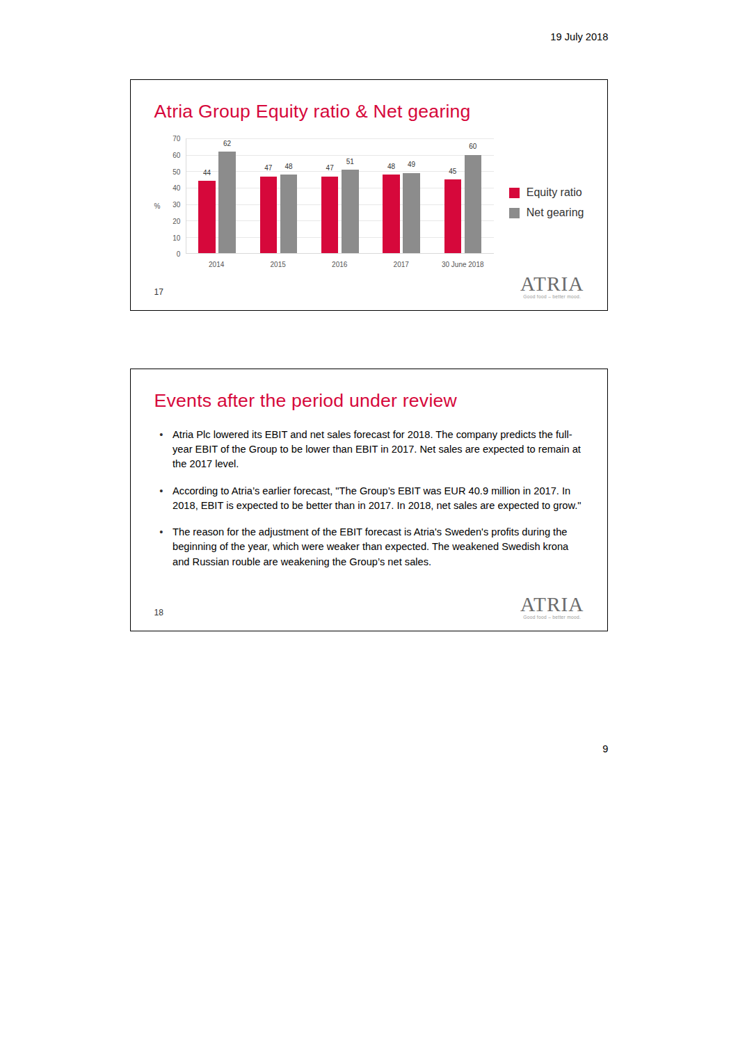19 July 2018
Atria Group Equity ratio & Net gearing
70 60 50 40 30 20 10 0 %
44
62
47
48
47
51
48
49
45
60
2014 2015 2016 2017 30 June 2018
Equity ratio
Net gearing
17
ATRIA
Good food – better mood.
Events after the period under review
Atria Plc lowered its EBIT and net sales forecast for 2018. The company predicts the full-year EBIT of the Group to be lower than EBIT in 2017. Net sales are expected to remain at the 2017 level.
According to Atria’s earlier forecast, "The Group’s EBIT was EUR 40.9 million in 2017. In 2018, EBIT is expected to be better than in 2017. In 2018, net sales are expected to grow."
The reason for the adjustment of the EBIT forecast is Atria's Sweden's profits during the beginning of the year, which were weaker than expected. The weakened Swedish krona and Russian rouble are weakening the Group’s net sales.
18
ATRIA
Good food – better mood.
9